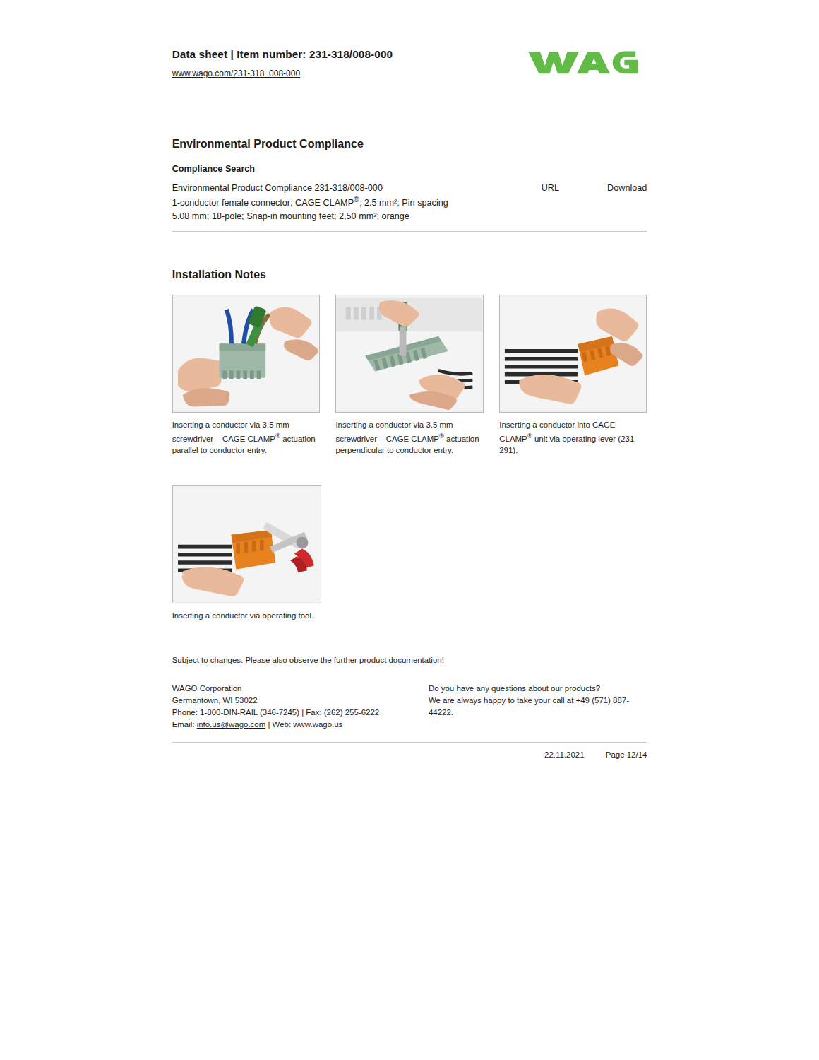Data sheet | Item number: 231-318/008-000
www.wago.com/231-318_008-000
Environmental Product Compliance
Compliance Search
Environmental Product Compliance 231-318/008-000
1-conductor female connector; CAGE CLAMP®; 2.5 mm²; Pin spacing 5.08 mm; 18-pole; Snap-in mounting feet; 2,50 mm²; orange
URL Download
Installation Notes
Inserting a conductor via 3.5 mm screwdriver – CAGE CLAMP® actuation parallel to conductor entry.
Inserting a conductor via 3.5 mm screwdriver – CAGE CLAMP® actuation perpendicular to conductor entry.
Inserting a conductor into CAGE CLAMP® unit via operating lever (231-291).
Inserting a conductor via operating tool.
Subject to changes. Please also observe the further product documentation!
WAGO Corporation
Germantown, WI 53022
Phone: 1-800-DIN-RAIL (346-7245) | Fax: (262) 255-6222
Email: info.us@wago.com | Web: www.wago.us
Do you have any questions about our products?
We are always happy to take your call at +49 (571) 887-44222.
22.11.2021 Page 12/14